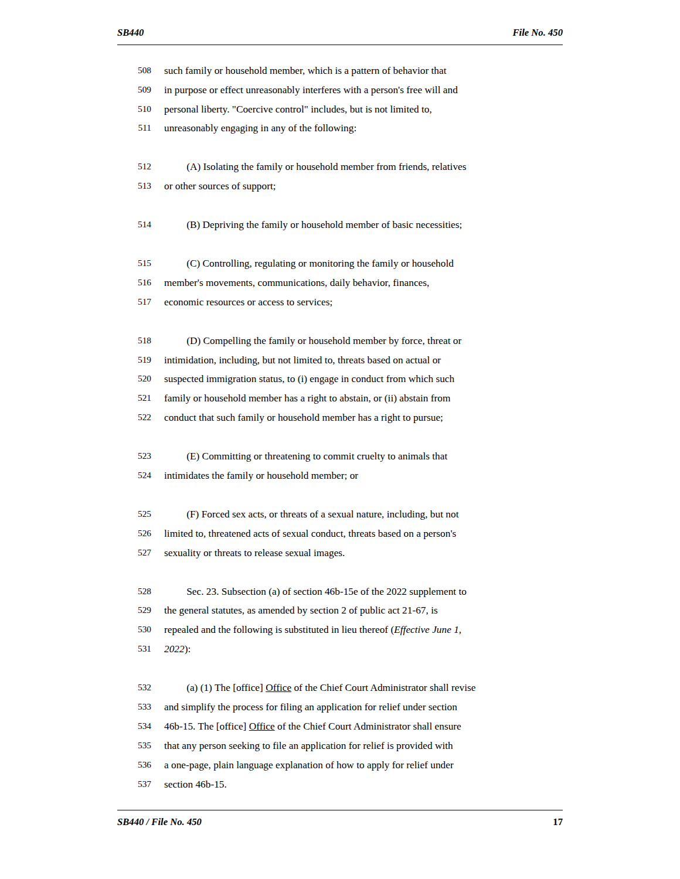SB440 File No. 450
508 such family or household member, which is a pattern of behavior that
509 in purpose or effect unreasonably interferes with a person's free will and
510 personal liberty. "Coercive control" includes, but is not limited to,
511 unreasonably engaging in any of the following:
512(A) Isolating the family or household member from friends, relatives
513 or other sources of support;
514(B) Depriving the family or household member of basic necessities;
515(C) Controlling, regulating or monitoring the family or household
516 member's movements, communications, daily behavior, finances,
517 economic resources or access to services;
518(D) Compelling the family or household member by force, threat or
519 intimidation, including, but not limited to, threats based on actual or
520 suspected immigration status, to (i) engage in conduct from which such
521 family or household member has a right to abstain, or (ii) abstain from
522 conduct that such family or household member has a right to pursue;
523(E) Committing or threatening to commit cruelty to animals that
524 intimidates the family or household member; or
525(F) Forced sex acts, or threats of a sexual nature, including, but not
526 limited to, threatened acts of sexual conduct, threats based on a person's
527 sexuality or threats to release sexual images.
528 Sec. 23. Subsection (a) of section 46b-15e of the 2022 supplement to
529 the general statutes, as amended by section 2 of public act 21-67, is
530 repealed and the following is substituted in lieu thereof (Effective June 1,
5312022):
532(a) (1) The [office] Office of the Chief Court Administrator shall revise
533 and simplify the process for filing an application for relief under section
53446b-15. The [office] Office of the Chief Court Administrator shall ensure
535 that any person seeking to file an application for relief is provided with
536 a one-page, plain language explanation of how to apply for relief under
537 section 46b-15.
SB440 / File No. 450 17